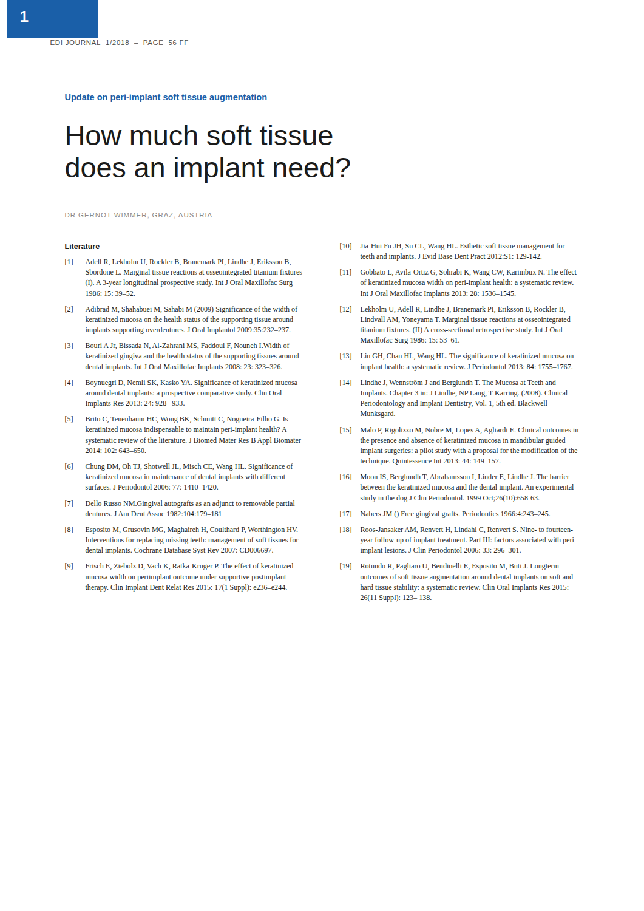1
EDI JOURNAL 1/2018 – PAGE 56 FF
Update on peri-implant soft tissue augmentation
How much soft tissue
does an implant need?
Dr Gernot Wimmer, Graz, Austria
Literature
[1] Adell R, Lekholm U, Rockler B, Branemark PI, Lindhe J, Eriksson B, Sbordone L. Marginal tissue reactions at osseointegrated titanium fixtures (I). A 3-year longitudinal prospective study. Int J Oral Maxillofac Surg 1986: 15: 39–52.
[2] Adibrad M, Shahabuei M, Sahabi M (2009) Significance of the width of keratinized mucosa on the health status of the supporting tissue around implants supporting overdentures. J Oral Implantol 2009:35:232–237.
[3] Bouri A Jr, Bissada N, Al-Zahrani MS, Faddoul F, Nouneh I.Width of keratinized gingiva and the health status of the supporting tissues around dental implants. Int J Oral Maxillofac Implants 2008: 23: 323–326.
[4] Boynuegri D, Nemli SK, Kasko YA. Significance of keratinized mucosa around dental implants: a prospective comparative study. Clin Oral Implants Res 2013: 24: 928– 933.
[5] Brito C, Tenenbaum HC, Wong BK, Schmitt C, Nogueira-Filho G. Is keratinized mucosa indispensable to maintain peri-implant health? A systematic review of the literature. J Biomed Mater Res B Appl Biomater 2014: 102: 643–650.
[6] Chung DM, Oh TJ, Shotwell JL, Misch CE, Wang HL. Significance of keratinized mucosa in maintenance of dental implants with different surfaces. J Periodontol 2006: 77: 1410–1420.
[7] Dello Russo NM.Gingival autografts as an adjunct to removable partial dentures. J Am Dent Assoc 1982:104:179–181
[8] Esposito M, Grusovin MG, Maghaireh H, Coulthard P, Worthington HV. Interventions for replacing missing teeth: management of soft tissues for dental implants. Cochrane Database Syst Rev 2007: CD006697.
[9] Frisch E, Ziebolz D, Vach K, Ratka-Kruger P. The effect of keratinized mucosa width on periimplant outcome under supportive postimplant therapy. Clin Implant Dent Relat Res 2015: 17(1 Suppl): e236–e244.
[10] Jia-Hui Fu JH, Su CL, Wang HL. Esthetic soft tissue management for teeth and implants. J Evid Base Dent Pract 2012:S1: 129-142.
[11] Gobbato L, Avila-Ortiz G, Sohrabi K, Wang CW, Karimbux N. The effect of keratinized mucosa width on peri-implant health: a systematic review. Int J Oral Maxillofac Implants 2013: 28: 1536–1545.
[12] Lekholm U, Adell R, Lindhe J, Branemark PI, Eriksson B, Rockler B, Lindvall AM, Yoneyama T. Marginal tissue reactions at osseointegrated titanium fixtures. (II) A cross-sectional retrospective study. Int J Oral Maxillofac Surg 1986: 15: 53–61.
[13] Lin GH, Chan HL, Wang HL. The significance of keratinized mucosa on implant health: a systematic review. J Periodontol 2013: 84: 1755–1767.
[14] Lindhe J, Wennström J and Berglundh T. The Mucosa at Teeth and Implants. Chapter 3 in: J Lindhe, NP Lang, T Karring. (2008). Clinical Periodontology and Implant Dentistry, Vol. 1, 5th ed. Blackwell Munksgard.
[15] Malo P, Rigolizzo M, Nobre M, Lopes A, Agliardi E. Clinical outcomes in the presence and absence of keratinized mucosa in mandibular guided implant surgeries: a pilot study with a proposal for the modification of the technique. Quintessence Int 2013: 44: 149–157.
[16] Moon IS, Berglundh T, Abrahamsson I, Linder E, Lindhe J. The barrier between the keratinized mucosa and the dental implant. An experimental study in the dog J Clin Periodontol. 1999 Oct;26(10):658-63.
[17] Nabers JM () Free gingival grafts. Periodontics 1966:4:243–245.
[18] Roos-Jansaker AM, Renvert H, Lindahl C, Renvert S. Nine- to fourteen-year follow-up of implant treatment. Part III: factors associated with peri-implant lesions. J Clin Periodontol 2006: 33: 296–301.
[19] Rotundo R, Pagliaro U, Bendinelli E, Esposito M, Buti J. Longterm outcomes of soft tissue augmentation around dental implants on soft and hard tissue stability: a systematic review. Clin Oral Implants Res 2015: 26(11 Suppl): 123– 138.